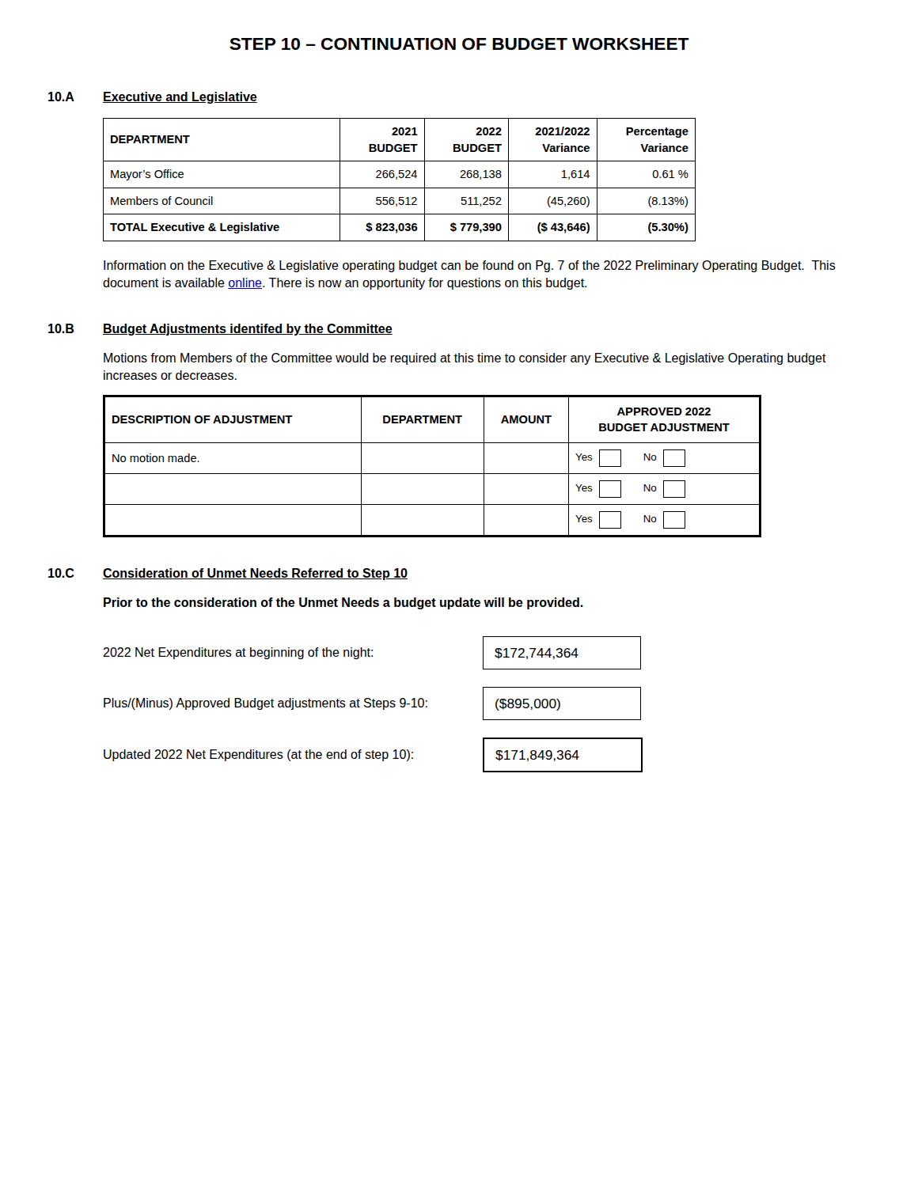STEP 10 – CONTINUATION OF BUDGET WORKSHEET
10.A Executive and Legislative
| DEPARTMENT | 2021 BUDGET | 2022 BUDGET | 2021/2022 Variance | Percentage Variance |
| --- | --- | --- | --- | --- |
| Mayor’s Office | 266,524 | 268,138 | 1,614 | 0.61 % |
| Members of Council | 556,512 | 511,252 | (45,260) | (8.13%) |
| TOTAL Executive & Legislative | $ 823,036 | $ 779,390 | ($ 43,646) | (5.30%) |
Information on the Executive & Legislative operating budget can be found on Pg. 7 of the 2022 Preliminary Operating Budget. This document is available online. There is now an opportunity for questions on this budget.
10.B Budget Adjustments identifed by the Committee
Motions from Members of the Committee would be required at this time to consider any Executive & Legislative Operating budget increases or decreases.
| DESCRIPTION OF ADJUSTMENT | DEPARTMENT | AMOUNT | APPROVED 2022 BUDGET ADJUSTMENT |
| --- | --- | --- | --- |
| No motion made. | | | Yes No |
| | | | Yes No |
| | | | Yes No |
10.C Consideration of Unmet Needs Referred to Step 10
Prior to the consideration of the Unmet Needs a budget update will be provided.
2022 Net Expenditures at beginning of the night:
$172,744,364
Plus/(Minus) Approved Budget adjustments at Steps 9-10:
($895,000)
Updated 2022 Net Expenditures (at the end of step 10):
$171,849,364